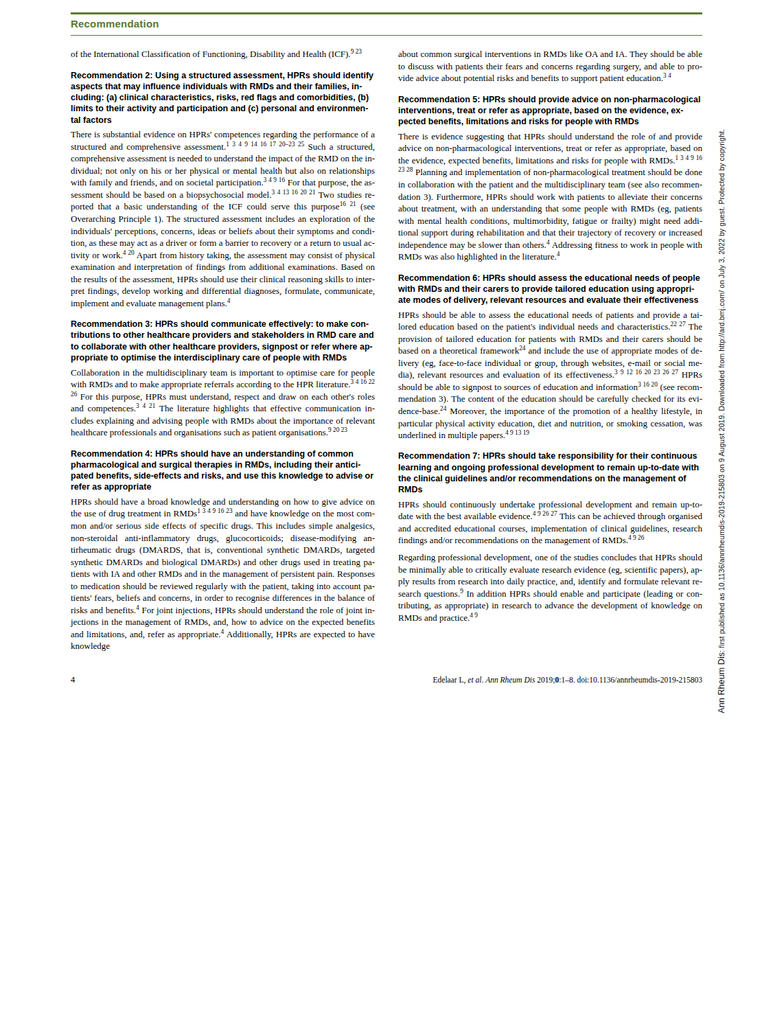Ann Rheum Dis: first published as 10.1136/annrheumdis-2019-215803 on 9 August 2019. Downloaded from http://ard.bmj.com/ on July 3, 2022 by guest. Protected by copyright.
Recommendation
of the International Classification of Functioning, Disability and Health (ICF).9 23
Recommendation 2: Using a structured assessment, HPRs should identify aspects that may influence individuals with RMDs and their families, including: (a) clinical characteristics, risks, red flags and comorbidities, (b) limits to their activity and participation and (c) personal and environmental factors
There is substantial evidence on HPRs' competences regarding the performance of a structured and comprehensive assessment.1 3 4 9 14 16 17 20–23 25 Such a structured, comprehensive assessment is needed to understand the impact of the RMD on the individual; not only on his or her physical or mental health but also on relationships with family and friends, and on societal participation.3 4 9 16 For that purpose, the assessment should be based on a biopsychosocial model.3 4 13 16 20 21 Two studies reported that a basic understanding of the ICF could serve this purpose16 21 (see Overarching Principle 1). The structured assessment includes an exploration of the individuals' perceptions, concerns, ideas or beliefs about their symptoms and condition, as these may act as a driver or form a barrier to recovery or a return to usual activity or work.4 20 Apart from history taking, the assessment may consist of physical examination and interpretation of findings from additional examinations. Based on the results of the assessment, HPRs should use their clinical reasoning skills to interpret findings, develop working and differential diagnoses, formulate, communicate, implement and evaluate management plans.4
Recommendation 3: HPRs should communicate effectively: to make contributions to other healthcare providers and stakeholders in RMD care and to collaborate with other healthcare providers, signpost or refer where appropriate to optimise the interdisciplinary care of people with RMDs
Collaboration in the multidisciplinary team is important to optimise care for people with RMDs and to make appropriate referrals according to the HPR literature.3 4 16 22 26 For this purpose, HPRs must understand, respect and draw on each other's roles and competences.3 4 21 The literature highlights that effective communication includes explaining and advising people with RMDs about the importance of relevant healthcare professionals and organisations such as patient organisations.9 20 23
Recommendation 4: HPRs should have an understanding of common pharmacological and surgical therapies in RMDs, including their anticipated benefits, side-effects and risks, and use this knowledge to advise or refer as appropriate
HPRs should have a broad knowledge and understanding on how to give advice on the use of drug treatment in RMDs1 3 4 9 16 23 and have knowledge on the most common and/or serious side effects of specific drugs. This includes simple analgesics, non-steroidal anti-inflammatory drugs, glucocorticoids; disease-modifying antirheumatic drugs (DMARDS, that is, conventional synthetic DMARDs, targeted synthetic DMARDs and biological DMARDs) and other drugs used in treating patients with IA and other RMDs and in the management of persistent pain. Responses to medication should be reviewed regularly with the patient, taking into account patients' fears, beliefs and concerns, in order to recognise differences in the balance of risks and benefits.4 For joint injections, HPRs should understand the role of joint injections in the management of RMDs, and, how to advice on the expected benefits and limitations, and, refer as appropriate.4 Additionally, HPRs are expected to have knowledge
about common surgical interventions in RMDs like OA and IA. They should be able to discuss with patients their fears and concerns regarding surgery, and able to provide advice about potential risks and benefits to support patient education.3 4
Recommendation 5: HPRs should provide advice on non-pharmacological interventions, treat or refer as appropriate, based on the evidence, expected benefits, limitations and risks for people with RMDs
There is evidence suggesting that HPRs should understand the role of and provide advice on non-pharmacological interventions, treat or refer as appropriate, based on the evidence, expected benefits, limitations and risks for people with RMDs.1 3 4 9 16 23 28 Planning and implementation of non-pharmacological treatment should be done in collaboration with the patient and the multidisciplinary team (see also recommendation 3). Furthermore, HPRs should work with patients to alleviate their concerns about treatment, with an understanding that some people with RMDs (eg, patients with mental health conditions, multimorbidity, fatigue or frailty) might need additional support during rehabilitation and that their trajectory of recovery or increased independence may be slower than others.4 Addressing fitness to work in people with RMDs was also highlighted in the literature.4
Recommendation 6: HPRs should assess the educational needs of people with RMDs and their carers to provide tailored education using appropriate modes of delivery, relevant resources and evaluate their effectiveness
HPRs should be able to assess the educational needs of patients and provide a tailored education based on the patient's individual needs and characteristics.22 27 The provision of tailored education for patients with RMDs and their carers should be based on a theoretical framework24 and include the use of appropriate modes of delivery (eg, face-to-face individual or group, through websites, e-mail or social media), relevant resources and evaluation of its effectiveness.3 9 12 16 20 23 26 27 HPRs should be able to signpost to sources of education and information3 16 20 (see recommendation 3). The content of the education should be carefully checked for its evidence-base.24 Moreover, the importance of the promotion of a healthy lifestyle, in particular physical activity education, diet and nutrition, or smoking cessation, was underlined in multiple papers.4 9 13 19
Recommendation 7: HPRs should take responsibility for their continuous learning and ongoing professional development to remain up-to-date with the clinical guidelines and/or recommendations on the management of RMDs
HPRs should continuously undertake professional development and remain up-to-date with the best available evidence.4 9 26 27 This can be achieved through organised and accredited educational courses, implementation of clinical guidelines, research findings and/or recommendations on the management of RMDs.4 9 26
Regarding professional development, one of the studies concludes that HPRs should be minimally able to critically evaluate research evidence (eg, scientific papers), apply results from research into daily practice, and, identify and formulate relevant research questions.9 In addition HPRs should enable and participate (leading or contributing, as appropriate) in research to advance the development of knowledge on RMDs and practice.4 9
4 Edelaar L, et al. Ann Rheum Dis 2019;0:1–8. doi:10.1136/annrheumdis-2019-215803